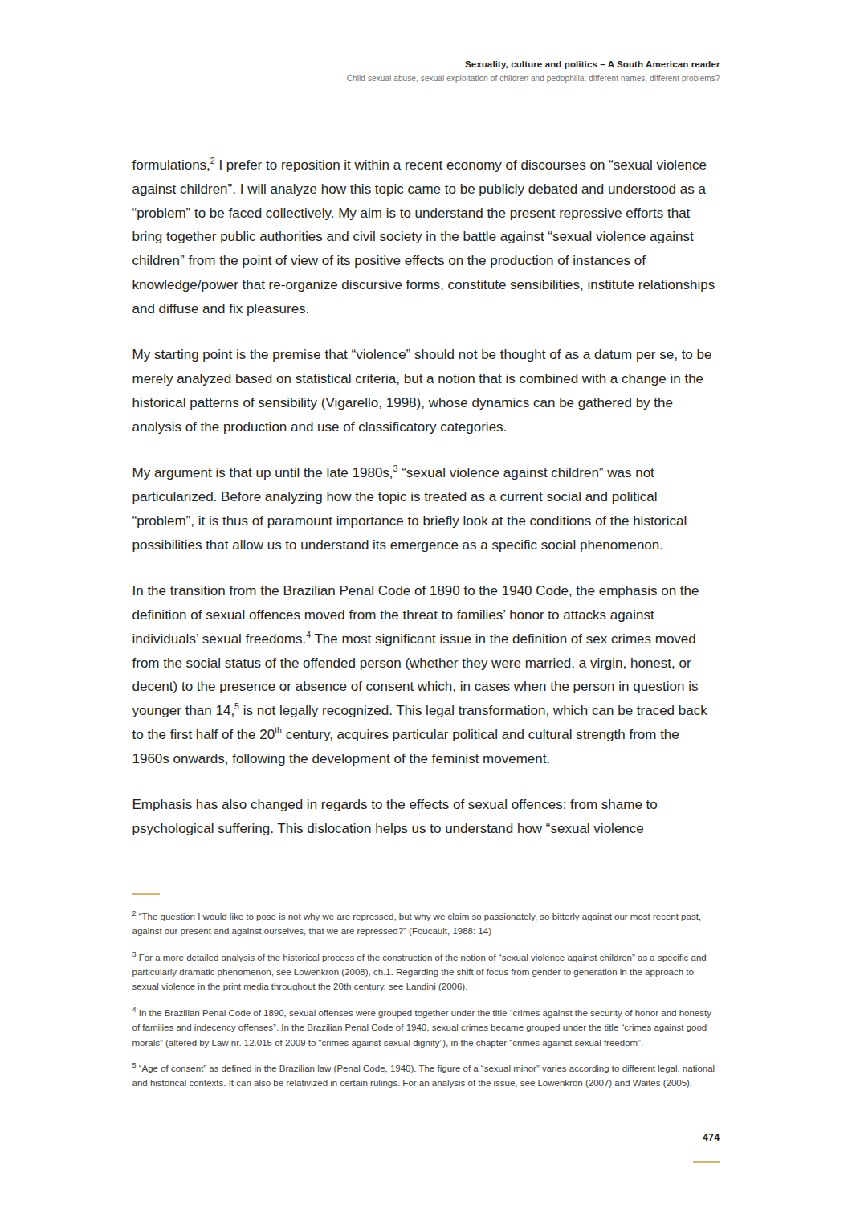Sexuality, culture and politics – A South American reader
Child sexual abuse, sexual exploitation of children and pedophilia: different names, different problems?
formulations,2 I prefer to reposition it within a recent economy of discourses on “sexual violence against children”. I will analyze how this topic came to be publicly debated and understood as a “problem” to be faced collectively. My aim is to understand the present repressive efforts that bring together public authorities and civil society in the battle against “sexual violence against children” from the point of view of its positive effects on the production of instances of knowledge/power that re-organize discursive forms, constitute sensibilities, institute relationships and diffuse and fix pleasures.
My starting point is the premise that “violence” should not be thought of as a datum per se, to be merely analyzed based on statistical criteria, but a notion that is combined with a change in the historical patterns of sensibility (Vigarello, 1998), whose dynamics can be gathered by the analysis of the production and use of classificatory categories.
My argument is that up until the late 1980s,3 “sexual violence against children” was not particularized. Before analyzing how the topic is treated as a current social and political “problem”, it is thus of paramount importance to briefly look at the conditions of the historical possibilities that allow us to understand its emergence as a specific social phenomenon.
In the transition from the Brazilian Penal Code of 1890 to the 1940 Code, the emphasis on the definition of sexual offences moved from the threat to families’ honor to attacks against individuals’ sexual freedoms.4 The most significant issue in the definition of sex crimes moved from the social status of the offended person (whether they were married, a virgin, honest, or decent) to the presence or absence of consent which, in cases when the person in question is younger than 14,5 is not legally recognized. This legal transformation, which can be traced back to the first half of the 20th century, acquires particular political and cultural strength from the 1960s onwards, following the development of the feminist movement.
Emphasis has also changed in regards to the effects of sexual offences: from shame to psychological suffering. This dislocation helps us to understand how “sexual violence
2 “The question I would like to pose is not why we are repressed, but why we claim so passionately, so bitterly against our most recent past, against our present and against ourselves, that we are repressed?” (Foucault, 1988: 14)
3 For a more detailed analysis of the historical process of the construction of the notion of “sexual violence against children” as a specific and particularly dramatic phenomenon, see Lowenkron (2008), ch.1. Regarding the shift of focus from gender to generation in the approach to sexual violence in the print media throughout the 20th century, see Landini (2006).
4 In the Brazilian Penal Code of 1890, sexual offenses were grouped together under the title “crimes against the security of honor and honesty of families and indecency offenses”. In the Brazilian Penal Code of 1940, sexual crimes became grouped under the title “crimes against good morals” (altered by Law nr. 12.015 of 2009 to “crimes against sexual dignity”), in the chapter “crimes against sexual freedom”.
5 “Age of consent” as defined in the Brazilian law (Penal Code, 1940). The figure of a “sexual minor” varies according to different legal, national and historical contexts. It can also be relativized in certain rulings. For an analysis of the issue, see Lowenkron (2007) and Waites (2005).
474